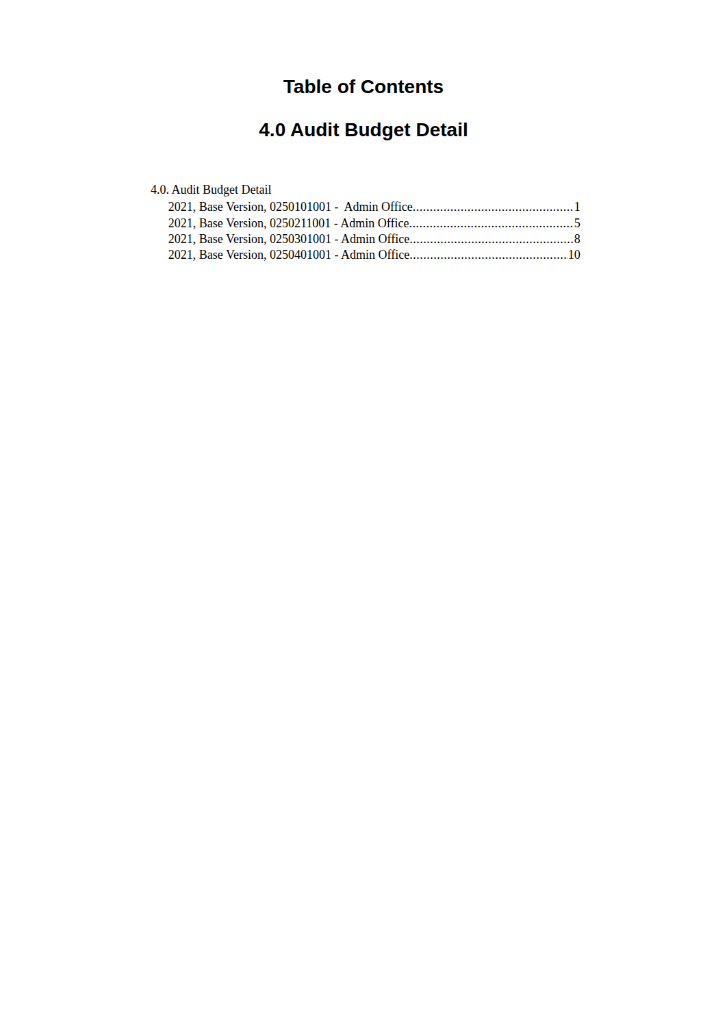Table of Contents
4.0 Audit Budget Detail
4.0. Audit Budget Detail
2021, Base Version, 0250101001 - Admin Office 1
2021, Base Version, 0250211001 - Admin Office 5
2021, Base Version, 0250301001 - Admin Office 8
2021, Base Version, 0250401001 - Admin Office 10